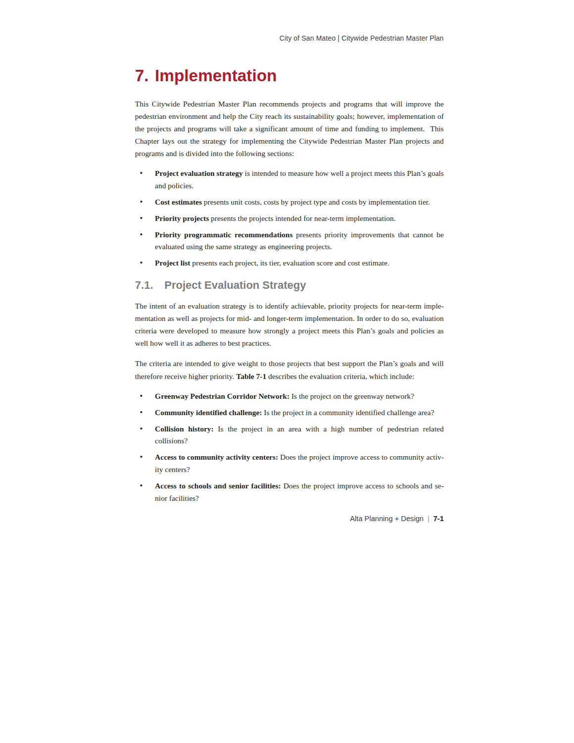City of San Mateo | Citywide Pedestrian Master Plan
7. Implementation
This Citywide Pedestrian Master Plan recommends projects and programs that will improve the pedestrian environment and help the City reach its sustainability goals; however, implementation of the projects and programs will take a significant amount of time and funding to implement. This Chapter lays out the strategy for implementing the Citywide Pedestrian Master Plan projects and programs and is divided into the following sections:
Project evaluation strategy is intended to measure how well a project meets this Plan’s goals and policies.
Cost estimates presents unit costs, costs by project type and costs by implementation tier.
Priority projects presents the projects intended for near-term implementation.
Priority programmatic recommendations presents priority improvements that cannot be evaluated using the same strategy as engineering projects.
Project list presents each project, its tier, evaluation score and cost estimate.
7.1. Project Evaluation Strategy
The intent of an evaluation strategy is to identify achievable, priority projects for near-term implementation as well as projects for mid- and longer-term implementation. In order to do so, evaluation criteria were developed to measure how strongly a project meets this Plan’s goals and policies as well how well it as adheres to best practices.
The criteria are intended to give weight to those projects that best support the Plan’s goals and will therefore receive higher priority. Table 7-1 describes the evaluation criteria, which include:
Greenway Pedestrian Corridor Network: Is the project on the greenway network?
Community identified challenge: Is the project in a community identified challenge area?
Collision history: Is the project in an area with a high number of pedestrian related collisions?
Access to community activity centers: Does the project improve access to community activity centers?
Access to schools and senior facilities: Does the project improve access to schools and senior facilities?
Alta Planning + Design | 7-1